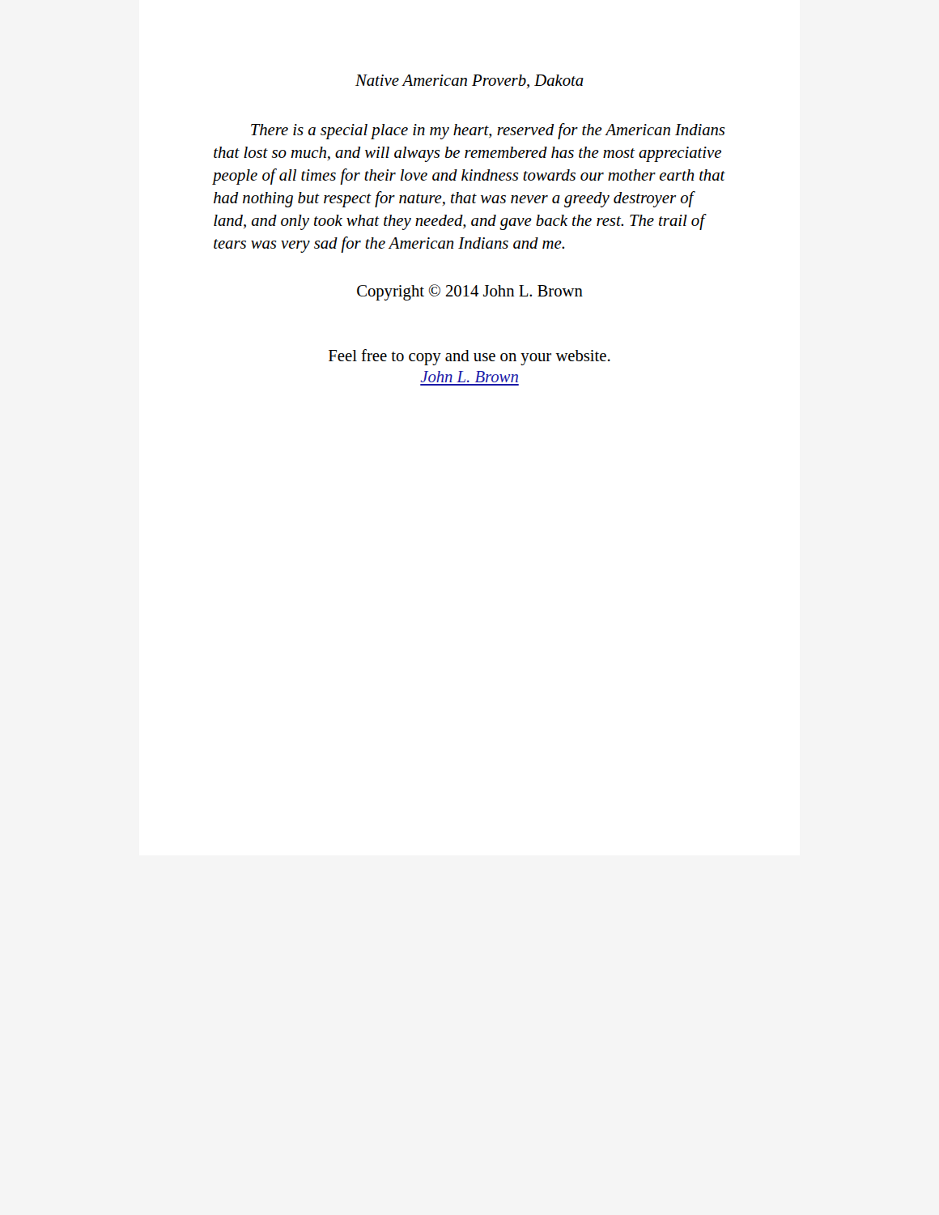Native American Proverb, Dakota
There is a special place in my heart, reserved for the American Indians that lost so much, and will always be remembered has the most appreciative people of all times for their love and kindness towards our mother earth that had nothing but respect for nature, that was never a greedy destroyer of land, and only took what they needed, and gave back the rest. The trail of tears was very sad for the American Indians and me.
Copyright © 2014 John L. Brown
Feel free to copy and use on your website.
John L. Brown